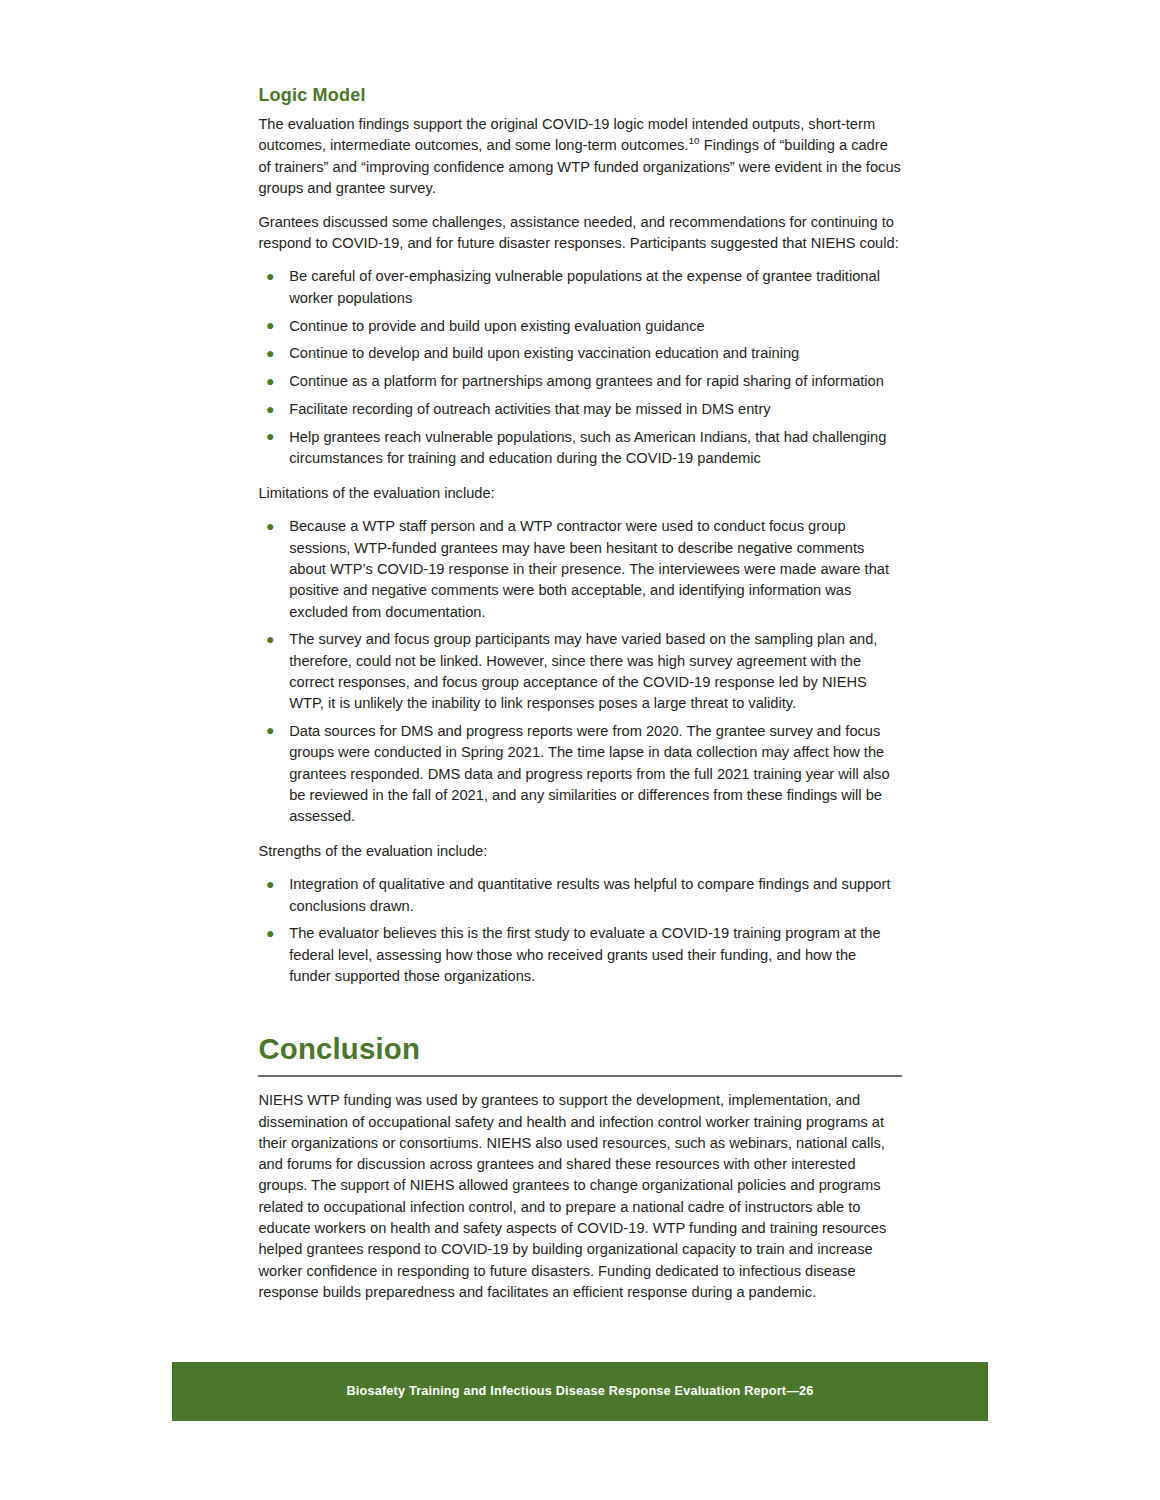Logic Model
The evaluation findings support the original COVID-19 logic model intended outputs, short-term outcomes, intermediate outcomes, and some long-term outcomes.10 Findings of “building a cadre of trainers” and “improving confidence among WTP funded organizations” were evident in the focus groups and grantee survey.
Grantees discussed some challenges, assistance needed, and recommendations for continuing to respond to COVID-19, and for future disaster responses. Participants suggested that NIEHS could:
Be careful of over-emphasizing vulnerable populations at the expense of grantee traditional worker populations
Continue to provide and build upon existing evaluation guidance
Continue to develop and build upon existing vaccination education and training
Continue as a platform for partnerships among grantees and for rapid sharing of information
Facilitate recording of outreach activities that may be missed in DMS entry
Help grantees reach vulnerable populations, such as American Indians, that had challenging circumstances for training and education during the COVID-19 pandemic
Limitations of the evaluation include:
Because a WTP staff person and a WTP contractor were used to conduct focus group sessions, WTP-funded grantees may have been hesitant to describe negative comments about WTP’s COVID-19 response in their presence. The interviewees were made aware that positive and negative comments were both acceptable, and identifying information was excluded from documentation.
The survey and focus group participants may have varied based on the sampling plan and, therefore, could not be linked. However, since there was high survey agreement with the correct responses, and focus group acceptance of the COVID-19 response led by NIEHS WTP, it is unlikely the inability to link responses poses a large threat to validity.
Data sources for DMS and progress reports were from 2020. The grantee survey and focus groups were conducted in Spring 2021. The time lapse in data collection may affect how the grantees responded. DMS data and progress reports from the full 2021 training year will also be reviewed in the fall of 2021, and any similarities or differences from these findings will be assessed.
Strengths of the evaluation include:
Integration of qualitative and quantitative results was helpful to compare findings and support conclusions drawn.
The evaluator believes this is the first study to evaluate a COVID-19 training program at the federal level, assessing how those who received grants used their funding, and how the funder supported those organizations.
Conclusion
NIEHS WTP funding was used by grantees to support the development, implementation, and dissemination of occupational safety and health and infection control worker training programs at their organizations or consortiums. NIEHS also used resources, such as webinars, national calls, and forums for discussion across grantees and shared these resources with other interested groups. The support of NIEHS allowed grantees to change organizational policies and programs related to occupational infection control, and to prepare a national cadre of instructors able to educate workers on health and safety aspects of COVID-19. WTP funding and training resources helped grantees respond to COVID-19 by building organizational capacity to train and increase worker confidence in responding to future disasters. Funding dedicated to infectious disease response builds preparedness and facilitates an efficient response during a pandemic.
Biosafety Training and Infectious Disease Response Evaluation Report—26